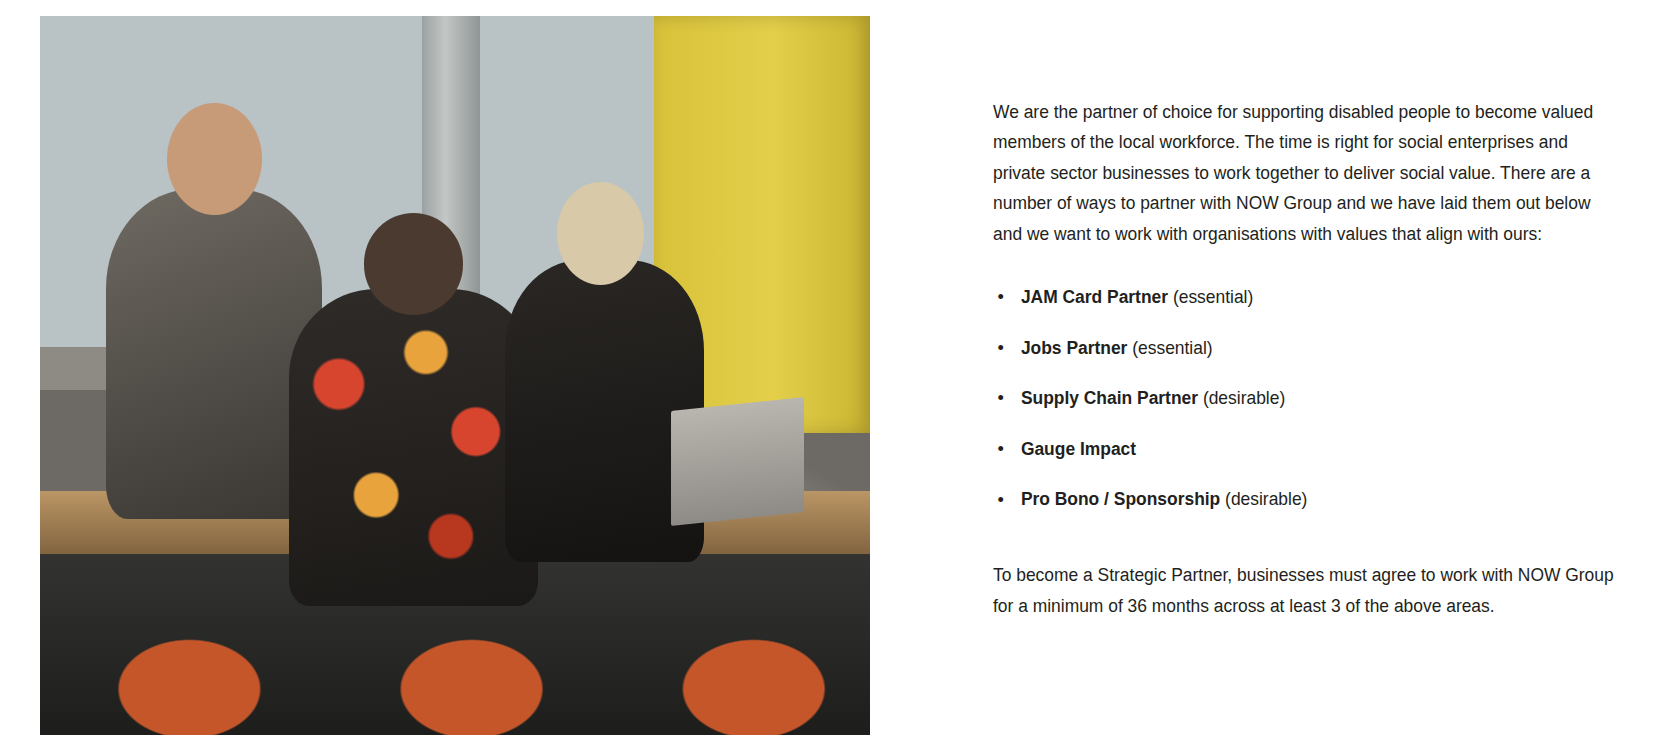We are the partner of choice for supporting disabled people to become valued members of the local workforce. The time is right for social enterprises and private sector businesses to work together to deliver social value. There are a number of ways to partner with NOW Group and we have laid them out below and we want to work with organisations with values that align with ours:
JAM Card Partner (essential)
Jobs Partner (essential)
Supply Chain Partner (desirable)
Gauge Impact
Pro Bono / Sponsorship (desirable)
To become a Strategic Partner, businesses must agree to work with NOW Group for a minimum of 36 months across at least 3 of the above areas.